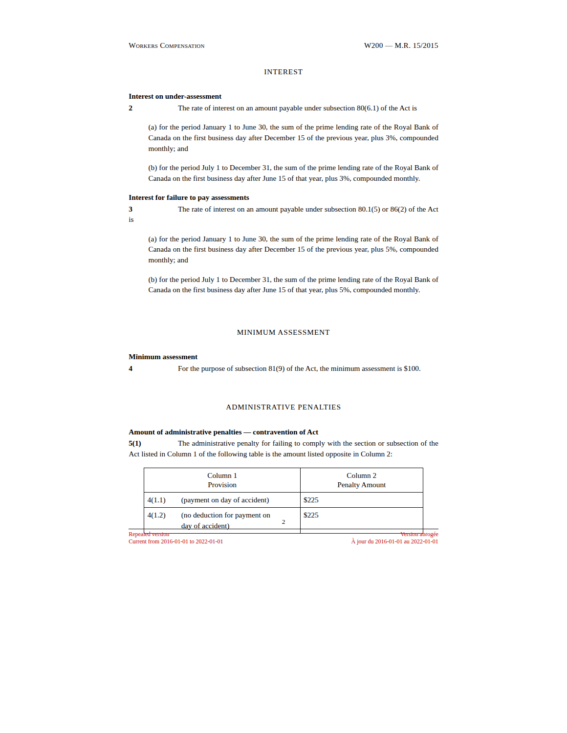Workers Compensation
W200 — M.R. 15/2015
INTEREST
Interest on under-assessment
2 The rate of interest on an amount payable under subsection 80(6.1) of the Act is
(a) for the period January 1 to June 30, the sum of the prime lending rate of the Royal Bank of Canada on the first business day after December 15 of the previous year, plus 3%, compounded monthly; and
(b) for the period July 1 to December 31, the sum of the prime lending rate of the Royal Bank of Canada on the first business day after June 15 of that year, plus 3%, compounded monthly.
Interest for failure to pay assessments
3 The rate of interest on an amount payable under subsection 80.1(5) or 86(2) of the Act is
(a) for the period January 1 to June 30, the sum of the prime lending rate of the Royal Bank of Canada on the first business day after December 15 of the previous year, plus 5%, compounded monthly; and
(b) for the period July 1 to December 31, the sum of the prime lending rate of the Royal Bank of Canada on the first business day after June 15 of that year, plus 5%, compounded monthly.
MINIMUM ASSESSMENT
Minimum assessment
4 For the purpose of subsection 81(9) of the Act, the minimum assessment is $100.
ADMINISTRATIVE PENALTIES
Amount of administrative penalties — contravention of Act
5(1) The administrative penalty for failing to comply with the section or subsection of the Act listed in Column 1 of the following table is the amount listed opposite in Column 2:
| Column 1 Provision | Column 2 Penalty Amount |
| --- | --- |
| 4(1.1) (payment on day of accident) | $225 |
| 4(1.2) (no deduction for payment on day of accident) | $225 |
2
Repealed version
Current from 2016-01-01 to 2022-01-01
Version abrogée
À jour du 2016-01-01 au 2022-01-01